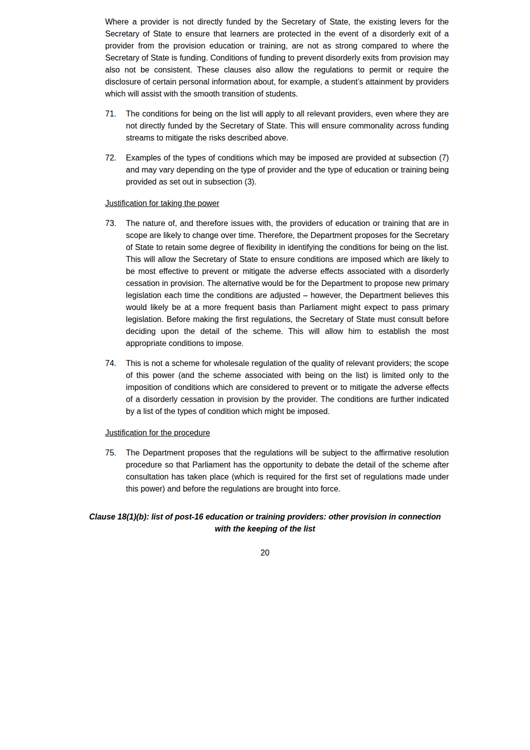Where a provider is not directly funded by the Secretary of State, the existing levers for the Secretary of State to ensure that learners are protected in the event of a disorderly exit of a provider from the provision education or training, are not as strong compared to where the Secretary of State is funding. Conditions of funding to prevent disorderly exits from provision may also not be consistent. These clauses also allow the regulations to permit or require the disclosure of certain personal information about, for example, a student’s attainment by providers which will assist with the smooth transition of students.
71. The conditions for being on the list will apply to all relevant providers, even where they are not directly funded by the Secretary of State. This will ensure commonality across funding streams to mitigate the risks described above.
72. Examples of the types of conditions which may be imposed are provided at subsection (7) and may vary depending on the type of provider and the type of education or training being provided as set out in subsection (3).
Justification for taking the power
73. The nature of, and therefore issues with, the providers of education or training that are in scope are likely to change over time. Therefore, the Department proposes for the Secretary of State to retain some degree of flexibility in identifying the conditions for being on the list. This will allow the Secretary of State to ensure conditions are imposed which are likely to be most effective to prevent or mitigate the adverse effects associated with a disorderly cessation in provision. The alternative would be for the Department to propose new primary legislation each time the conditions are adjusted – however, the Department believes this would likely be at a more frequent basis than Parliament might expect to pass primary legislation. Before making the first regulations, the Secretary of State must consult before deciding upon the detail of the scheme. This will allow him to establish the most appropriate conditions to impose.
74. This is not a scheme for wholesale regulation of the quality of relevant providers; the scope of this power (and the scheme associated with being on the list) is limited only to the imposition of conditions which are considered to prevent or to mitigate the adverse effects of a disorderly cessation in provision by the provider. The conditions are further indicated by a list of the types of condition which might be imposed.
Justification for the procedure
75. The Department proposes that the regulations will be subject to the affirmative resolution procedure so that Parliament has the opportunity to debate the detail of the scheme after consultation has taken place (which is required for the first set of regulations made under this power) and before the regulations are brought into force.
Clause 18(1)(b): list of post-16 education or training providers: other provision in connection with the keeping of the list
20